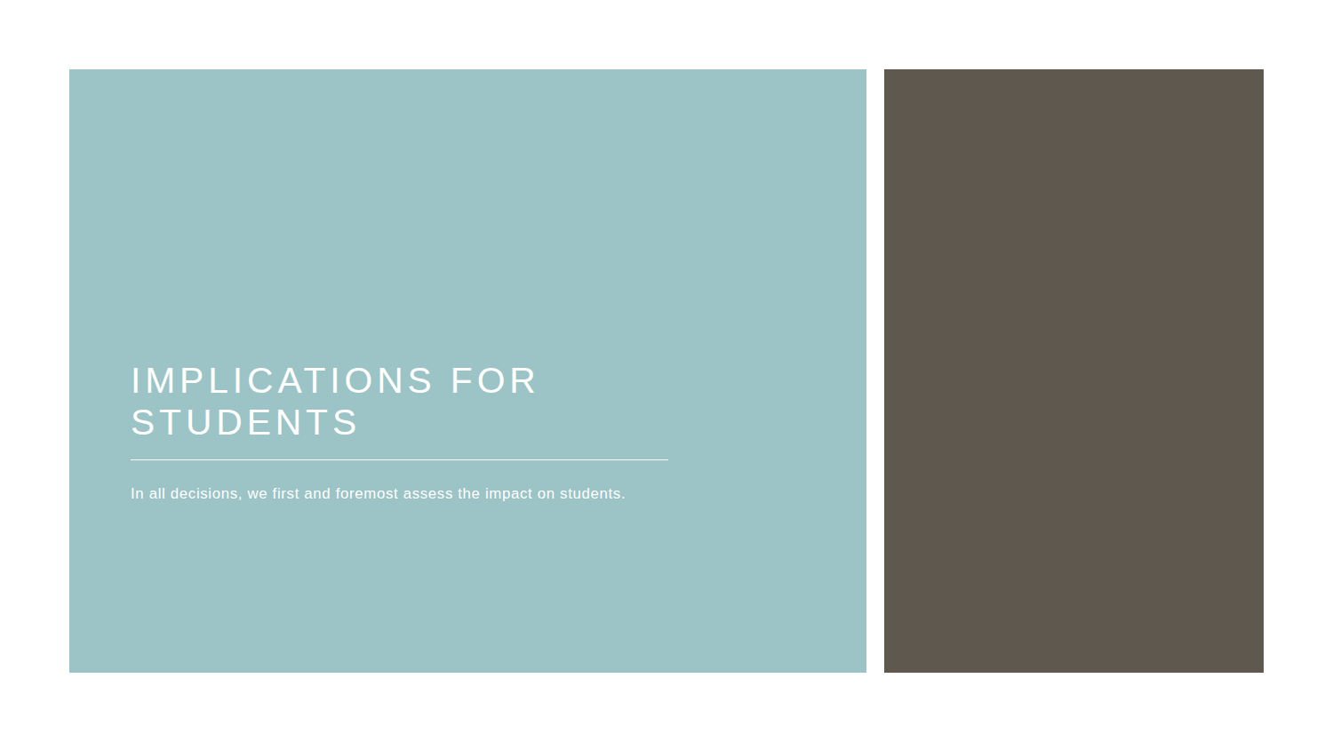Implications for Students
In all decisions, we first and foremost assess the impact on students.